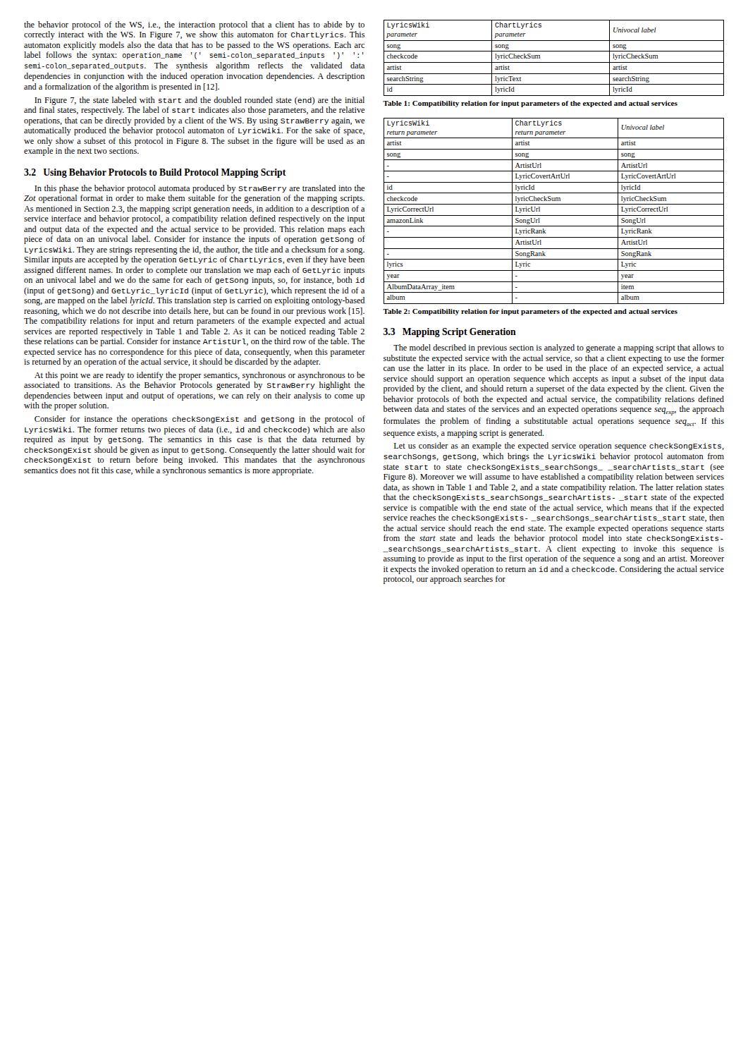the behavior protocol of the WS, i.e., the interaction protocol that a client has to abide by to correctly interact with the WS. In Figure 7, we show this automaton for ChartLyrics. This automaton explicitly models also the data that has to be passed to the WS operations. Each arc label follows the syntax: operation_name '(' semi-colon_separated_inputs ')' ':' semi-colon_separated_outputs. The synthesis algorithm reflects the validated data dependencies in conjunction with the induced operation invocation dependencies. A description and a formalization of the algorithm is presented in [12].
In Figure 7, the state labeled with start and the doubled rounded state (end) are the initial and final states, respectively. The label of start indicates also those parameters, and the relative operations, that can be directly provided by a client of the WS. By using StrawBerry again, we automatically produced the behavior protocol automaton of LyricWiki. For the sake of space, we only show a subset of this protocol in Figure 8. The subset in the figure will be used as an example in the next two sections.
3.2 Using Behavior Protocols to Build Protocol Mapping Script
In this phase the behavior protocol automata produced by StrawBerry are translated into the Zot operational format in order to make them suitable for the generation of the mapping scripts. As mentioned in Section 2.3, the mapping script generation needs, in addition to a description of a service interface and behavior protocol, a compatibility relation defined respectively on the input and output data of the expected and the actual service to be provided. This relation maps each piece of data on an univocal label. Consider for instance the inputs of operation getSong of LyricsWiki. They are strings representing the id, the author, the title and a checksum for a song. Similar inputs are accepted by the operation GetLyric of ChartLyrics, even if they have been assigned different names. In order to complete our translation we map each of GetLyric inputs on an univocal label and we do the same for each of getSong inputs, so, for instance, both id (input of getSong) and GetLyric_lyricId (input of GetLyric), which represent the id of a song, are mapped on the label lyricId. This translation step is carried on exploiting ontology-based reasoning, which we do not describe into details here, but can be found in our previous work [15]. The compatibility relations for input and return parameters of the example expected and actual services are reported respectively in Table 1 and Table 2. As it can be noticed reading Table 2 these relations can be partial. Consider for instance ArtistUrl, on the third row of the table. The expected service has no correspondence for this piece of data, consequently, when this parameter is returned by an operation of the actual service, it should be discarded by the adapter.
At this point we are ready to identify the proper semantics, synchronous or asynchronous to be associated to transitions. As the Behavior Protocols generated by StrawBerry highlight the dependencies between input and output of operations, we can rely on their analysis to come up with the proper solution.
Consider for instance the operations checkSongExist and getSong in the protocol of LyricsWiki. The former returns two pieces of data (i.e., id and checkcode) which are also required as input by getSong. The semantics in this case is that the data returned by checkSongExist should be given as input to getSong. Consequently the latter should wait for checkSongExist to return before being invoked. This mandates that the asynchronous semantics does not fit this case, while a synchronous semantics is more appropriate.
| LyricsWiki parameter | ChartLyrics parameter | Univocal label |
| --- | --- | --- |
| song | song | song |
| checkcode | lyricCheckSum | lyricCheckSum |
| artist | artist | artist |
| searchString | lyricText | searchString |
| id | lyricId | lyricId |
Table 1: Compatibility relation for input parameters of the expected and actual services
| LyricsWiki return parameter | ChartLyrics return parameter | Univocal label |
| --- | --- | --- |
| artist | artist | artist |
| song | song | song |
| - | ArtistUrl | ArtistUrl |
| - | LyricCovertArtUrl | LyricCovertArtUrl |
| id | lyricId | lyricId |
| checkcode | lyricCheckSum | lyricCheckSum |
| LyricCorrectUrl | LyricUrl | LyricCorrectUrl |
| amazonLink | SongUrl | SongUrl |
| - | LyricRank | LyricRank |
| | ArtistUrl | ArtistUrl |
| - | SongRank | SongRank |
| lyrics | Lyric | Lyric |
| year | - | year |
| AlbumDataArray_item | - | item |
| album | - | album |
Table 2: Compatibility relation for input parameters of the expected and actual services
3.3 Mapping Script Generation
The model described in previous section is analyzed to generate a mapping script that allows to substitute the expected service with the actual service, so that a client expecting to use the former can use the latter in its place. In order to be used in the place of an expected service, a actual service should support an operation sequence which accepts as input a subset of the input data provided by the client, and should return a superset of the data expected by the client. Given the behavior protocols of both the expected and actual service, the compatibility relations defined between data and states of the services and an expected operations sequence seqexp, the approach formulates the problem of finding a substitutable actual operations sequence seqact. If this sequence exists, a mapping script is generated.
Let us consider as an example the expected service operation sequence checkSongExists, searchSongs, getSong, which brings the LyricsWiki behavior protocol automaton from state start to state checkSongExists_searchSongs_ _searchArtists_start (see Figure 8). Moreover we will assume to have established a compatibility relation between services data, as shown in Table 1 and Table 2, and a state compatibility relation. The latter relation states that the checkSongExists_searchSongs_searchArtists- _start state of the expected service is compatible with the end state of the actual service, which means that if the expected service reaches the checkSongExists- _searchSongs_searchArtists_start state, then the actual service should reach the end state. The example expected operations sequence starts from the start state and leads the behavior protocol model into state checkSongExists- _searchSongs_searchArtists_start. A client expecting to invoke this sequence is assuming to provide as input to the first operation of the sequence a song and an artist. Moreover it expects the invoked operation to return an id and a checkcode. Considering the actual service protocol, our approach searches for